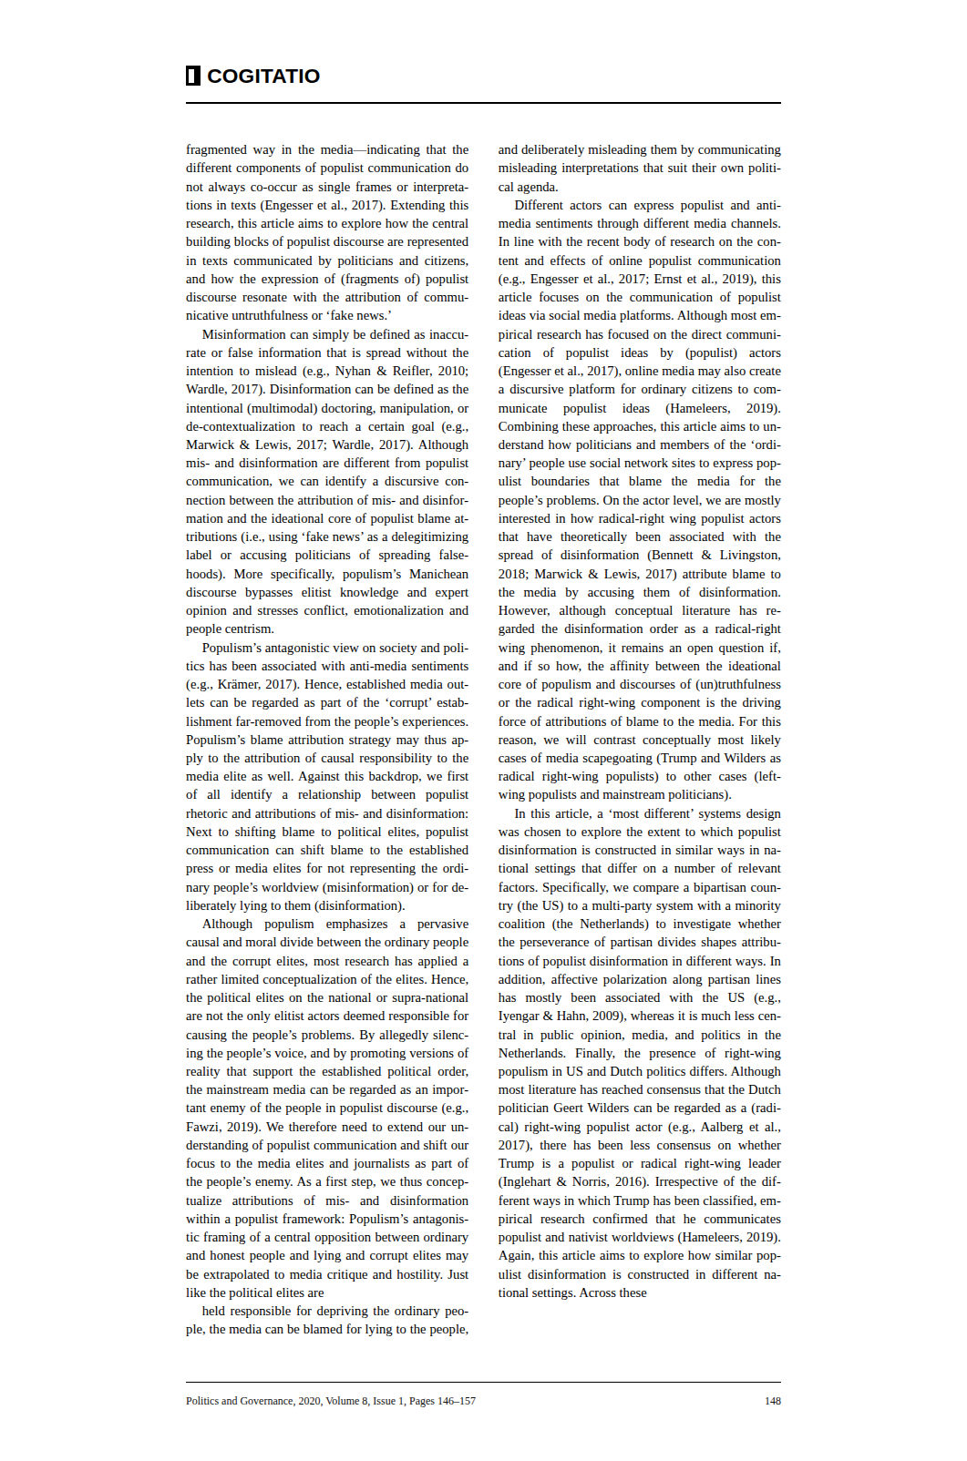Cogitatio
fragmented way in the media—indicating that the different components of populist communication do not always co-occur as single frames or interpretations in texts (Engesser et al., 2017). Extending this research, this article aims to explore how the central building blocks of populist discourse are represented in texts communicated by politicians and citizens, and how the expression of (fragments of) populist discourse resonate with the attribution of communicative untruthfulness or ‘fake news.’
Misinformation can simply be defined as inaccurate or false information that is spread without the intention to mislead (e.g., Nyhan & Reifler, 2010; Wardle, 2017). Disinformation can be defined as the intentional (multimodal) doctoring, manipulation, or de-contextualization to reach a certain goal (e.g., Marwick & Lewis, 2017; Wardle, 2017). Although mis- and disinformation are different from populist communication, we can identify a discursive connection between the attribution of mis- and disinformation and the ideational core of populist blame attributions (i.e., using ‘fake news’ as a delegitimizing label or accusing politicians of spreading falsehoods). More specifically, populism’s Manichean discourse bypasses elitist knowledge and expert opinion and stresses conflict, emotionalization and people centrism.
Populism’s antagonistic view on society and politics has been associated with anti-media sentiments (e.g., Krämer, 2017). Hence, established media outlets can be regarded as part of the ‘corrupt’ establishment far-removed from the people’s experiences. Populism’s blame attribution strategy may thus apply to the attribution of causal responsibility to the media elite as well. Against this backdrop, we first of all identify a relationship between populist rhetoric and attributions of mis- and disinformation: Next to shifting blame to political elites, populist communication can shift blame to the established press or media elites for not representing the ordinary people’s worldview (misinformation) or for deliberately lying to them (disinformation).
Although populism emphasizes a pervasive causal and moral divide between the ordinary people and the corrupt elites, most research has applied a rather limited conceptualization of the elites. Hence, the political elites on the national or supra-national are not the only elitist actors deemed responsible for causing the people’s problems. By allegedly silencing the people’s voice, and by promoting versions of reality that support the established political order, the mainstream media can be regarded as an important enemy of the people in populist discourse (e.g., Fawzi, 2019). We therefore need to extend our understanding of populist communication and shift our focus to the media elites and journalists as part of the people’s enemy. As a first step, we thus conceptualize attributions of mis- and disinformation within a populist framework: Populism’s antagonistic framing of a central opposition between ordinary and honest people and lying and corrupt elites may be extrapolated to media critique and hostility. Just like the political elites are
held responsible for depriving the ordinary people, the media can be blamed for lying to the people, and deliberately misleading them by communicating misleading interpretations that suit their own political agenda.
Different actors can express populist and anti-media sentiments through different media channels. In line with the recent body of research on the content and effects of online populist communication (e.g., Engesser et al., 2017; Ernst et al., 2019), this article focuses on the communication of populist ideas via social media platforms. Although most empirical research has focused on the direct communication of populist ideas by (populist) actors (Engesser et al., 2017), online media may also create a discursive platform for ordinary citizens to communicate populist ideas (Hameleers, 2019). Combining these approaches, this article aims to understand how politicians and members of the ‘ordinary’ people use social network sites to express populist boundaries that blame the media for the people’s problems. On the actor level, we are mostly interested in how radical-right wing populist actors that have theoretically been associated with the spread of disinformation (Bennett & Livingston, 2018; Marwick & Lewis, 2017) attribute blame to the media by accusing them of disinformation. However, although conceptual literature has regarded the disinformation order as a radical-right wing phenomenon, it remains an open question if, and if so how, the affinity between the ideational core of populism and discourses of (un)truthfulness or the radical right-wing component is the driving force of attributions of blame to the media. For this reason, we will contrast conceptually most likely cases of media scapegoating (Trump and Wilders as radical right-wing populists) to other cases (left-wing populists and mainstream politicians).
In this article, a ‘most different’ systems design was chosen to explore the extent to which populist disinformation is constructed in similar ways in national settings that differ on a number of relevant factors. Specifically, we compare a bipartisan country (the US) to a multi-party system with a minority coalition (the Netherlands) to investigate whether the perseverance of partisan divides shapes attributions of populist disinformation in different ways. In addition, affective polarization along partisan lines has mostly been associated with the US (e.g., Iyengar & Hahn, 2009), whereas it is much less central in public opinion, media, and politics in the Netherlands. Finally, the presence of right-wing populism in US and Dutch politics differs. Although most literature has reached consensus that the Dutch politician Geert Wilders can be regarded as a (radical) right-wing populist actor (e.g., Aalberg et al., 2017), there has been less consensus on whether Trump is a populist or radical right-wing leader (Inglehart & Norris, 2016). Irrespective of the different ways in which Trump has been classified, empirical research confirmed that he communicates populist and nativist worldviews (Hameleers, 2019). Again, this article aims to explore how similar populist disinformation is constructed in different national settings. Across these
Politics and Governance, 2020, Volume 8, Issue 1, Pages 146–157 148